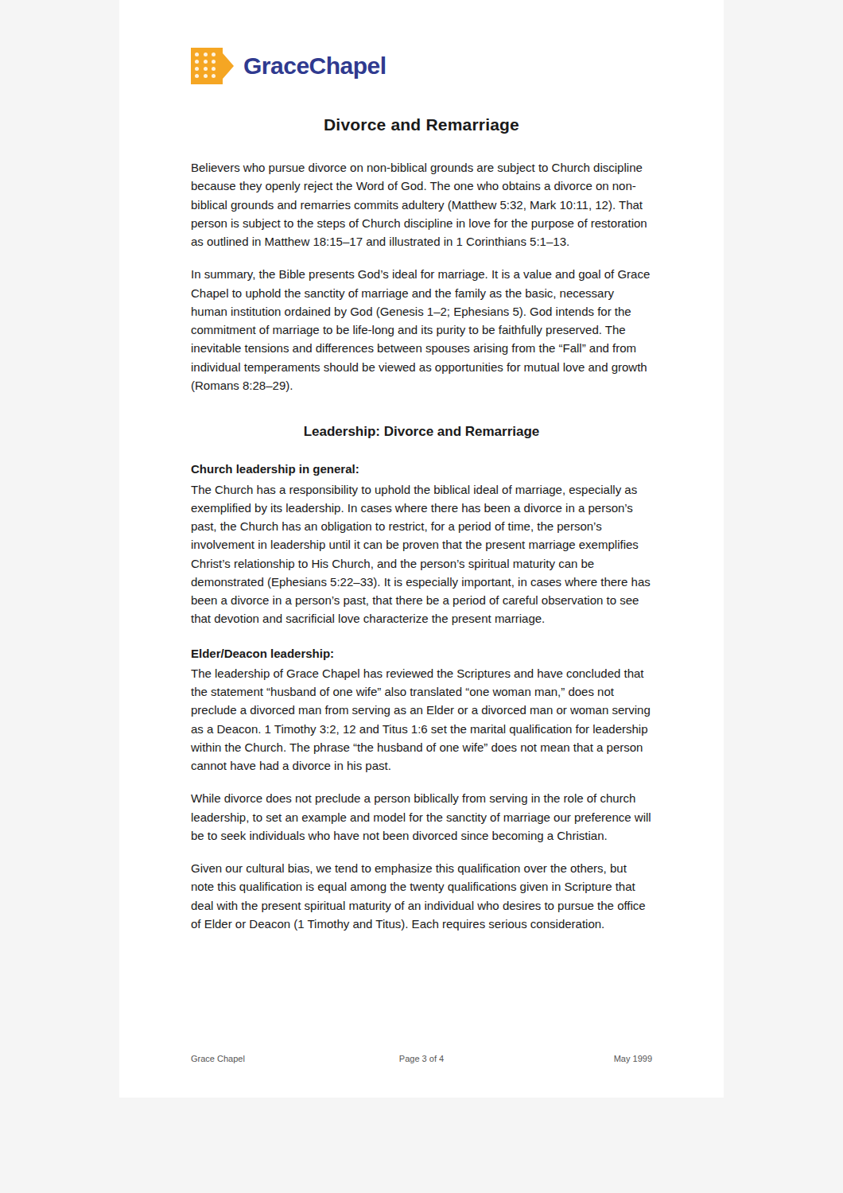Grace Chapel
Divorce and Remarriage
Believers who pursue divorce on non-biblical grounds are subject to Church discipline because they openly reject the Word of God. The one who obtains a divorce on non-biblical grounds and remarries commits adultery (Matthew 5:32, Mark 10:11, 12). That person is subject to the steps of Church discipline in love for the purpose of restoration as outlined in Matthew 18:15–17 and illustrated in 1 Corinthians 5:1–13.
In summary, the Bible presents God’s ideal for marriage. It is a value and goal of Grace Chapel to uphold the sanctity of marriage and the family as the basic, necessary human institution ordained by God (Genesis 1–2; Ephesians 5). God intends for the commitment of marriage to be life-long and its purity to be faithfully preserved. The inevitable tensions and differences between spouses arising from the “Fall” and from individual temperaments should be viewed as opportunities for mutual love and growth (Romans 8:28–29).
Leadership: Divorce and Remarriage
Church leadership in general:
The Church has a responsibility to uphold the biblical ideal of marriage, especially as exemplified by its leadership. In cases where there has been a divorce in a person’s past, the Church has an obligation to restrict, for a period of time, the person’s involvement in leadership until it can be proven that the present marriage exemplifies Christ’s relationship to His Church, and the person’s spiritual maturity can be demonstrated (Ephesians 5:22–33). It is especially important, in cases where there has been a divorce in a person’s past, that there be a period of careful observation to see that devotion and sacrificial love characterize the present marriage.
Elder/Deacon leadership:
The leadership of Grace Chapel has reviewed the Scriptures and have concluded that the statement “husband of one wife” also translated “one woman man,” does not preclude a divorced man from serving as an Elder or a divorced man or woman serving as a Deacon. 1 Timothy 3:2, 12 and Titus 1:6 set the marital qualification for leadership within the Church. The phrase “the husband of one wife” does not mean that a person cannot have had a divorce in his past.
While divorce does not preclude a person biblically from serving in the role of church leadership, to set an example and model for the sanctity of marriage our preference will be to seek individuals who have not been divorced since becoming a Christian.
Given our cultural bias, we tend to emphasize this qualification over the others, but note this qualification is equal among the twenty qualifications given in Scripture that deal with the present spiritual maturity of an individual who desires to pursue the office of Elder or Deacon (1 Timothy and Titus). Each requires serious consideration.
Grace Chapel Page 3 of 4 May 1999